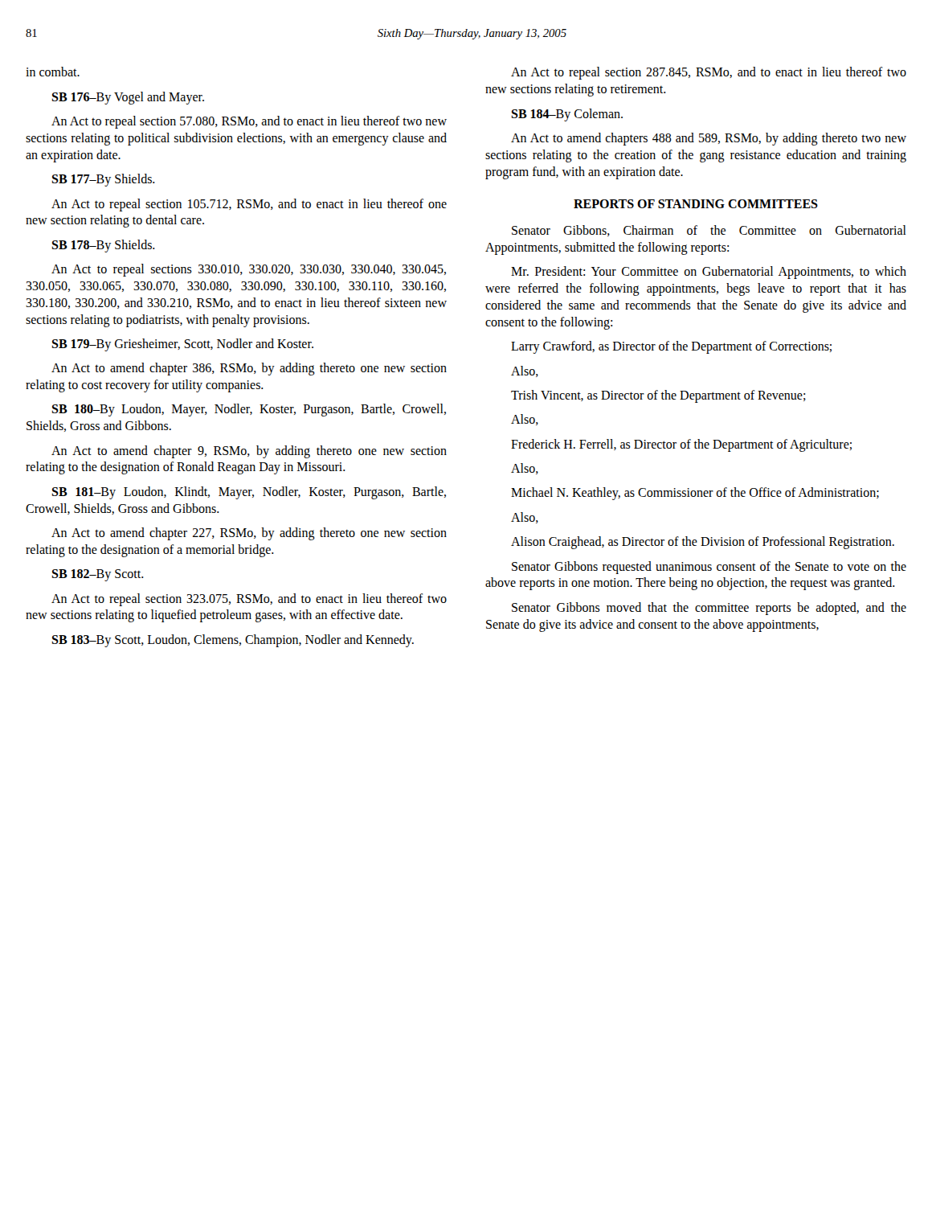81 Sixth Day—Thursday, January 13, 2005
in combat.
SB 176–By Vogel and Mayer.
An Act to repeal section 57.080, RSMo, and to enact in lieu thereof two new sections relating to political subdivision elections, with an emergency clause and an expiration date.
SB 177–By Shields.
An Act to repeal section 105.712, RSMo, and to enact in lieu thereof one new section relating to dental care.
SB 178–By Shields.
An Act to repeal sections 330.010, 330.020, 330.030, 330.040, 330.045, 330.050, 330.065, 330.070, 330.080, 330.090, 330.100, 330.110, 330.160, 330.180, 330.200, and 330.210, RSMo, and to enact in lieu thereof sixteen new sections relating to podiatrists, with penalty provisions.
SB 179–By Griesheimer, Scott, Nodler and Koster.
An Act to amend chapter 386, RSMo, by adding thereto one new section relating to cost recovery for utility companies.
SB 180–By Loudon, Mayer, Nodler, Koster, Purgason, Bartle, Crowell, Shields, Gross and Gibbons.
An Act to amend chapter 9, RSMo, by adding thereto one new section relating to the designation of Ronald Reagan Day in Missouri.
SB 181–By Loudon, Klindt, Mayer, Nodler, Koster, Purgason, Bartle, Crowell, Shields, Gross and Gibbons.
An Act to amend chapter 227, RSMo, by adding thereto one new section relating to the designation of a memorial bridge.
SB 182–By Scott.
An Act to repeal section 323.075, RSMo, and to enact in lieu thereof two new sections relating to liquefied petroleum gases, with an effective date.
SB 183–By Scott, Loudon, Clemens, Champion, Nodler and Kennedy.
An Act to repeal section 287.845, RSMo, and to enact in lieu thereof two new sections relating to retirement.
SB 184–By Coleman.
An Act to amend chapters 488 and 589, RSMo, by adding thereto two new sections relating to the creation of the gang resistance education and training program fund, with an expiration date.
Reports of Standing Committees
Senator Gibbons, Chairman of the Committee on Gubernatorial Appointments, submitted the following reports:
Mr. President: Your Committee on Gubernatorial Appointments, to which were referred the following appointments, begs leave to report that it has considered the same and recommends that the Senate do give its advice and consent to the following:
Larry Crawford, as Director of the Department of Corrections;
Also,
Trish Vincent, as Director of the Department of Revenue;
Also,
Frederick H. Ferrell, as Director of the Department of Agriculture;
Also,
Michael N. Keathley, as Commissioner of the Office of Administration;
Also,
Alison Craighead, as Director of the Division of Professional Registration.
Senator Gibbons requested unanimous consent of the Senate to vote on the above reports in one motion. There being no objection, the request was granted.
Senator Gibbons moved that the committee reports be adopted, and the Senate do give its advice and consent to the above appointments,